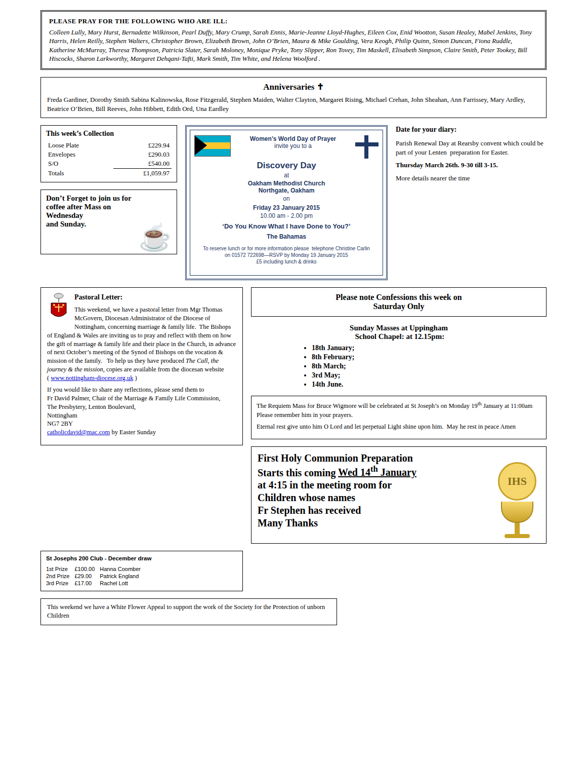PLEASE PRAY FOR THE FOLLOWING WHO ARE ILL:
Colleen Lully, Mary Hurst, Bernadette Wilkinson, Pearl Duffy, Mary Crump, Sarah Ennis, Marie-Jeanne Lloyd-Hughes, Eileen Cox, Enid Wootton, Susan Healey, Mabel Jenkins, Tony Harris, Helen Reilly, Stephen Walters, Christopher Brown, Elizabeth Brown, John O’Brien, Maura & Mike Goulding, Vera Keogh, Philip Quinn, Simon Duncan, Fiona Ruddle, Katherine McMurray, Theresa Thompson, Patricia Slater, Sarah Moloney, Monique Pryke, Tony Slipper, Ron Tovey, Tim Maskell, Elisabeth Simpson, Claire Smith, Peter Tookey, Bill Hiscocks, Sharon Larkworthy, Margaret Dehqani-Tafti, Mark Smith, Tim White, and Helena Woolford .
Anniversaries ✝
Freda Gardiner, Dorothy Smith Sabina Kalinowska, Rose Fitzgerald, Stephen Maiden, Walter Clayton, Margaret Rising, Michael Crehan, John Sheahan, Ann Farrissey, Mary Ardley, Beatrice O’Brien, Bill Reeves, John Hibbett, Edith Ord, Una Eardley
This week’s Collection
| Loose Plate | £229.94 |
| Envelopes | £290.03 |
| S/O | £540.00 |
| Totals | £1,059.97 |
Don’t Forget to join us for
coffee after Mass on
Wednesday
and Sunday. ☕
Women’s World Day of Prayer
invite you to a
Discovery Day
at
Oakham Methodist Church
Northgate, Oakham
on
Friday 23 January 2015
10.00 am - 2.00 pm
‘Do You Know What I have Done to You?’
The Bahamas
To reserve lunch or for more information please telephone Christine Carlin
on 01572 722698—RSVP by Monday 19 January 2015
£5 including lunch & drinks
Date for your diary:
Parish Renewal Day at Rearsby convent which could be part of your Lenten preparation for Easter.
Thursday March 26th. 9-30 till 3-15.
More details nearer the time
Pastoral Letter:
This weekend, we have a pastoral letter from Mgr Thomas McGovern, Diocesan Administrator of the Diocese of Nottingham, concerning marriage & family life. The Bishops of England & Wales are inviting us to pray and reflect with them on how the gift of marriage & family life and their place in the Church, in advance of next October’s meeting of the Synod of Bishops on the vocation & mission of the family. To help us they have produced The Call, the journey & the mission, copies are available from the diocesan website
( www.nottingham-diocese.org.uk )
If you would like to share any reflections, please send them to
Fr David Palmer, Chair of the Marriage & Family Life Commission,
The Presbytery, Lenton Boulevard,
Nottingham
NG7 2BY
catholicdavid@mac.com by Easter Sunday
Please note Confessions this week on
Saturday Only
Sunday Masses at Uppingham
School Chapel: at 12.15pm:
18th January;
8th February;
8th March;
3rd May;
14th June.
The Requiem Mass for Bruce Wigmore will be celebrated at St Joseph’s on Monday 19th January at 11:00am Please remember him in your prayers.
Eternal rest give unto him O Lord and let perpetual Light shine upon him. May he rest in peace Amen
IHS
First Holy Communion Preparation
Starts this coming Wed 14th January
at 4:15 in the meeting room for
Children whose names
Fr Stephen has received
Many Thanks
St Josephs 200 Club - December draw
| 1st Prize | £100.00 | Hanna Coomber |
| 2nd Prize | £29.00 | Patrick England |
| 3rd Prize | £17.00 | Rachel Lott |
This weekend we have a White Flower Appeal to support the work of the Society for the Protection of unborn Children